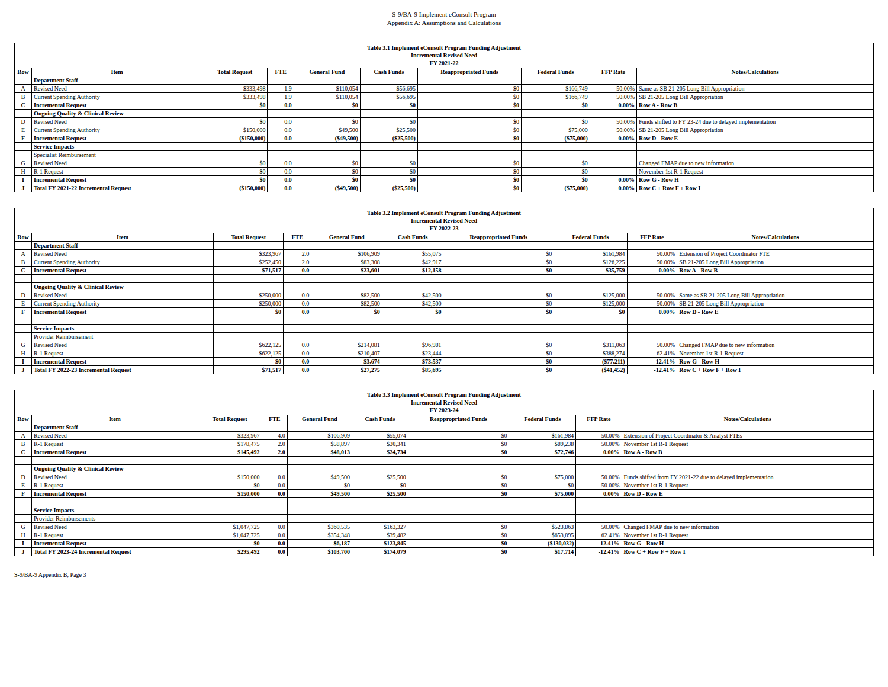S-9/BA-9 Implement eConsult Program
Appendix A: Assumptions and Calculations
Table 3.1 Implement eConsult Program Funding Adjustment Incremental Revised Need FY 2021-22
| Row | Item | Total Request | FTE | General Fund | Cash Funds | Reappropriated Funds | Federal Funds | FFP Rate | Notes/Calculations |
| --- | --- | --- | --- | --- | --- | --- | --- | --- | --- |
| | Department Staff | | | | | | | | |
| A | Revised Need | $333,498 | 1.9 | $110,054 | $56,695 | $0 | $166,749 | 50.00% | Same as SB 21-205 Long Bill Appropriation |
| B | Current Spending Authority | $333,498 | 1.9 | $110,054 | $56,695 | $0 | $166,749 | 50.00% | SB 21-205 Long Bill Appropriation |
| C | Incremental Request | $0 | 0.0 | $0 | $0 | $0 | $0 | 0.00% | Row A - Row B |
| | Ongoing Quality & Clinical Review | | | | | | | | |
| D | Revised Need | $0 | 0.0 | $0 | $0 | $0 | $0 | 50.00% | Funds shifted to FY 23-24 due to delayed implementation |
| E | Current Spending Authority | $150,000 | 0.0 | $49,500 | $25,500 | $0 | $75,000 | 50.00% | SB 21-205 Long Bill Appropriation |
| F | Incremental Request | ($150,000) | 0.0 | ($49,500) | ($25,500) | $0 | ($75,000) | 0.00% | Row D - Row E |
| | Service Impacts | | | | | | | | |
| | Specialist Reimbursement | | | | | | | | |
| G | Revised Need | $0 | 0.0 | $0 | $0 | $0 | $0 | | Changed FMAP due to new information |
| H | R-1 Request | $0 | 0.0 | $0 | $0 | $0 | $0 | | November 1st R-1 Request |
| I | Incremental Request | $0 | 0.0 | $0 | $0 | $0 | $0 | 0.00% | Row G - Row H |
| J | Total FY 2021-22 Incremental Request | ($150,000) | 0.0 | ($49,500) | ($25,500) | $0 | ($75,000) | 0.00% | Row C + Row F + Row I |
Table 3.2 Implement eConsult Program Funding Adjustment Incremental Revised Need FY 2022-23
| Row | Item | Total Request | FTE | General Fund | Cash Funds | Reappropriated Funds | Federal Funds | FFP Rate | Notes/Calculations |
| --- | --- | --- | --- | --- | --- | --- | --- | --- | --- |
| | Department Staff | | | | | | | | |
| A | Revised Need | $323,967 | 2.0 | $106,909 | $55,075 | $0 | $161,984 | 50.00% | Extension of Project Coordinator FTE |
| B | Current Spending Authority | $252,450 | 2.0 | $83,308 | $42,917 | $0 | $126,225 | 50.00% | SB 21-205 Long Bill Appropriation |
| C | Incremental Request | $71,517 | 0.0 | $23,601 | $12,158 | $0 | $35,759 | 0.00% | Row A - Row B |
| | Ongoing Quality & Clinical Review | | | | | | | | |
| D | Revised Need | $250,000 | 0.0 | $82,500 | $42,500 | $0 | $125,000 | 50.00% | Same as SB 21-205 Long Bill Appropriation |
| E | Current Spending Authority | $250,000 | 0.0 | $82,500 | $42,500 | $0 | $125,000 | 50.00% | SB 21-205 Long Bill Appropriation |
| F | Incremental Request | $0 | 0.0 | $0 | $0 | $0 | $0 | 0.00% | Row D - Row E |
| | Service Impacts | | | | | | | | |
| | Provider Reimbursement | | | | | | | | |
| G | Revised Need | $622,125 | 0.0 | $214,081 | $96,981 | $0 | $311,063 | 50.00% | Changed FMAP due to new information |
| H | R-1 Request | $622,125 | 0.0 | $210,407 | $23,444 | $0 | $388,274 | 62.41% | November 1st R-1 Request |
| I | Incremental Request | $0 | 0.0 | $3,674 | $73,537 | $0 | ($77,211) | -12.41% | Row G - Row H |
| J | Total FY 2022-23 Incremental Request | $71,517 | 0.0 | $27,275 | $85,695 | $0 | ($41,452) | -12.41% | Row C + Row F + Row I |
Table 3.3 Implement eConsult Program Funding Adjustment Incremental Revised Need FY 2023-24
| Row | Item | Total Request | FTE | General Fund | Cash Funds | Reappropriated Funds | Federal Funds | FFP Rate | Notes/Calculations |
| --- | --- | --- | --- | --- | --- | --- | --- | --- | --- |
| | Department Staff | | | | | | | | |
| A | Revised Need | $323,967 | 4.0 | $106,909 | $55,074 | $0 | $161,984 | 50.00% | Extension of Project Coordinator & Analyst FTEs |
| B | R-1 Request | $178,475 | 2.0 | $58,897 | $30,341 | $0 | $89,238 | 50.00% | November 1st R-1 Request |
| C | Incremental Request | $145,492 | 2.0 | $48,013 | $24,734 | $0 | $72,746 | 0.00% | Row A - Row B |
| | Ongoing Quality & Clinical Review | | | | | | | | |
| D | Revised Need | $150,000 | 0.0 | $49,500 | $25,500 | $0 | $75,000 | 50.00% | Funds shifted from FY 2021-22 due to delayed implementation |
| E | R-1 Request | $0 | 0.0 | $0 | $0 | $0 | $0 | 50.00% | November 1st R-1 Request |
| F | Incremental Request | $150,000 | 0.0 | $49,500 | $25,500 | $0 | $75,000 | 0.00% | Row D - Row E |
| | Service Impacts | | | | | | | | |
| | Provider Reimbursements | | | | | | | | |
| G | Revised Need | $1,047,725 | 0.0 | $360,535 | $163,327 | $0 | $523,863 | 50.00% | Changed FMAP due to new information |
| H | R-1 Request | $1,047,725 | 0.0 | $354,348 | $39,482 | $0 | $653,895 | 62.41% | November 1st R-1 Request |
| I | Incremental Request | $0 | 0.0 | $6,187 | $123,845 | $0 | ($130,032) | -12.41% | Row G - Row H |
| J | Total FY 2023-24 Incremental Request | $295,492 | 0.0 | $103,700 | $174,079 | $0 | $17,714 | -12.41% | Row C + Row F + Row I |
S-9/BA-9 Appendix B, Page 3